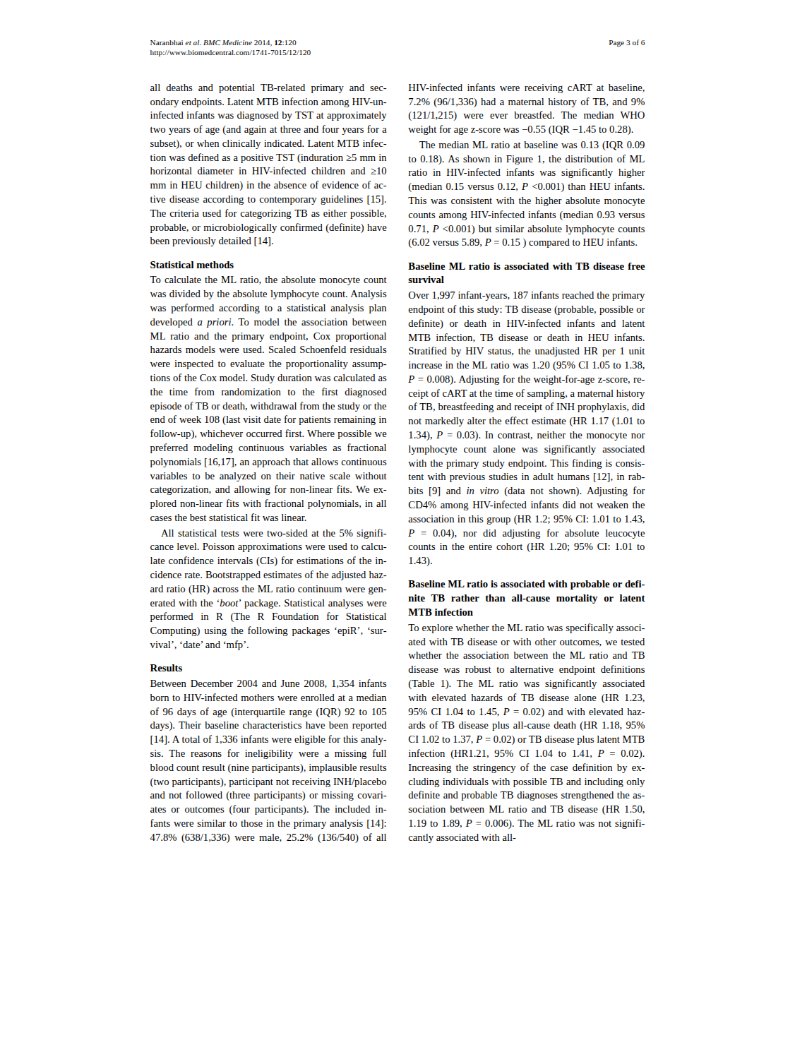Naranbhai et al. BMC Medicine 2014, 12:120 http://www.biomedcentral.com/1741-7015/12/120
Page 3 of 6
all deaths and potential TB-related primary and secondary endpoints. Latent MTB infection among HIV-uninfected infants was diagnosed by TST at approximately two years of age (and again at three and four years for a subset), or when clinically indicated. Latent MTB infection was defined as a positive TST (induration ≥5 mm in horizontal diameter in HIV-infected children and ≥10 mm in HEU children) in the absence of evidence of active disease according to contemporary guidelines [15]. The criteria used for categorizing TB as either possible, probable, or microbiologically confirmed (definite) have been previously detailed [14].
Statistical methods
To calculate the ML ratio, the absolute monocyte count was divided by the absolute lymphocyte count. Analysis was performed according to a statistical analysis plan developed a priori. To model the association between ML ratio and the primary endpoint, Cox proportional hazards models were used. Scaled Schoenfeld residuals were inspected to evaluate the proportionality assumptions of the Cox model. Study duration was calculated as the time from randomization to the first diagnosed episode of TB or death, withdrawal from the study or the end of week 108 (last visit date for patients remaining in follow-up), whichever occurred first. Where possible we preferred modeling continuous variables as fractional polynomials [16,17], an approach that allows continuous variables to be analyzed on their native scale without categorization, and allowing for non-linear fits. We explored non-linear fits with fractional polynomials, in all cases the best statistical fit was linear.
All statistical tests were two-sided at the 5% significance level. Poisson approximations were used to calculate confidence intervals (CIs) for estimations of the incidence rate. Bootstrapped estimates of the adjusted hazard ratio (HR) across the ML ratio continuum were generated with the ‘boot’ package. Statistical analyses were performed in R (The R Foundation for Statistical Computing) using the following packages ‘epiR’, ‘survival’, ‘date’ and ‘mfp’.
Results
Between December 2004 and June 2008, 1,354 infants born to HIV-infected mothers were enrolled at a median of 96 days of age (interquartile range (IQR) 92 to 105 days). Their baseline characteristics have been reported [14]. A total of 1,336 infants were eligible for this analysis. The reasons for ineligibility were a missing full blood count result (nine participants), implausible results (two participants), participant not receiving INH/placebo and not followed (three participants) or missing covariates or outcomes (four participants). The included infants were similar to those in the primary analysis [14]: 47.8% (638/1,336) were male, 25.2% (136/540) of all HIV-infected infants were receiving cART at baseline, 7.2% (96/1,336) had a maternal history of TB, and 9% (121/1,215) were ever breastfed. The median WHO weight for age z-score was −0.55 (IQR −1.45 to 0.28).
The median ML ratio at baseline was 0.13 (IQR 0.09 to 0.18). As shown in Figure 1, the distribution of ML ratio in HIV-infected infants was significantly higher (median 0.15 versus 0.12, P <0.001) than HEU infants. This was consistent with the higher absolute monocyte counts among HIV-infected infants (median 0.93 versus 0.71, P <0.001) but similar absolute lymphocyte counts (6.02 versus 5.89, P = 0.15 ) compared to HEU infants.
Baseline ML ratio is associated with TB disease free survival
Over 1,997 infant-years, 187 infants reached the primary endpoint of this study: TB disease (probable, possible or definite) or death in HIV-infected infants and latent MTB infection, TB disease or death in HEU infants. Stratified by HIV status, the unadjusted HR per 1 unit increase in the ML ratio was 1.20 (95% CI 1.05 to 1.38, P = 0.008). Adjusting for the weight-for-age z-score, receipt of cART at the time of sampling, a maternal history of TB, breastfeeding and receipt of INH prophylaxis, did not markedly alter the effect estimate (HR 1.17 (1.01 to 1.34), P = 0.03). In contrast, neither the monocyte nor lymphocyte count alone was significantly associated with the primary study endpoint. This finding is consistent with previous studies in adult humans [12], in rabbits [9] and in vitro (data not shown). Adjusting for CD4% among HIV-infected infants did not weaken the association in this group (HR 1.2; 95% CI: 1.01 to 1.43, P = 0.04), nor did adjusting for absolute leucocyte counts in the entire cohort (HR 1.20; 95% CI: 1.01 to 1.43).
Baseline ML ratio is associated with probable or definite TB rather than all-cause mortality or latent MTB infection
To explore whether the ML ratio was specifically associated with TB disease or with other outcomes, we tested whether the association between the ML ratio and TB disease was robust to alternative endpoint definitions (Table 1). The ML ratio was significantly associated with elevated hazards of TB disease alone (HR 1.23, 95% CI 1.04 to 1.45, P = 0.02) and with elevated hazards of TB disease plus all-cause death (HR 1.18, 95% CI 1.02 to 1.37, P = 0.02) or TB disease plus latent MTB infection (HR1.21, 95% CI 1.04 to 1.41, P = 0.02). Increasing the stringency of the case definition by excluding individuals with possible TB and including only definite and probable TB diagnoses strengthened the association between ML ratio and TB disease (HR 1.50, 1.19 to 1.89, P = 0.006). The ML ratio was not significantly associated with all-